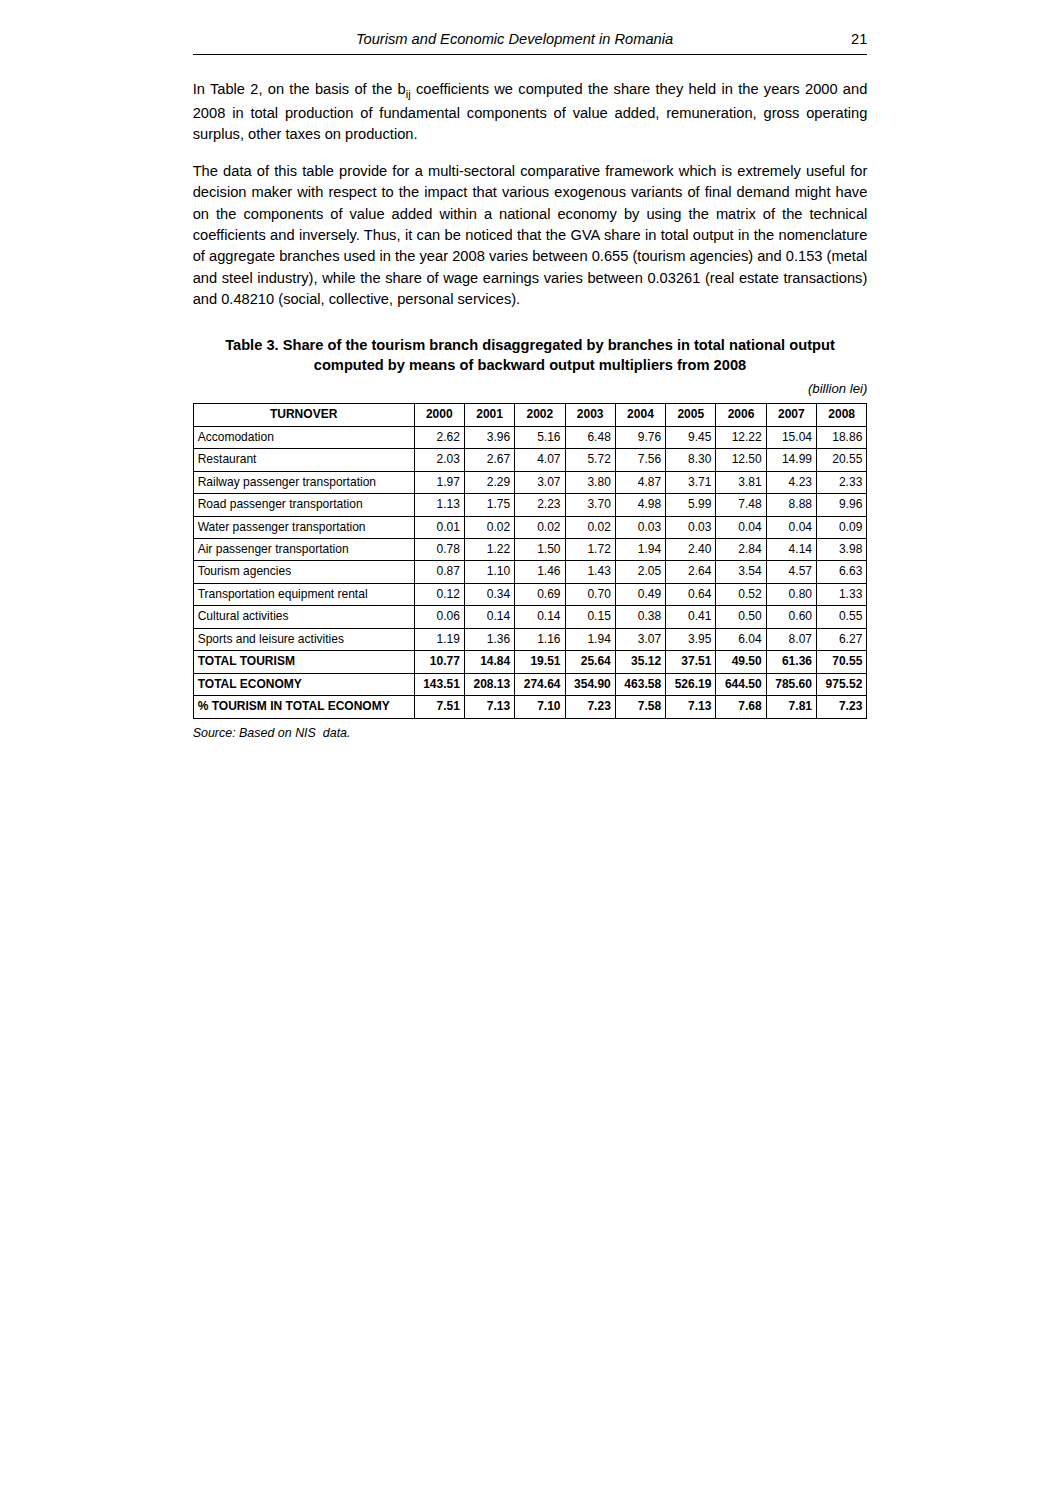Tourism and Economic Development in Romania 21
In Table 2, on the basis of the bij coefficients we computed the share they held in the years 2000 and 2008 in total production of fundamental components of value added, remuneration, gross operating surplus, other taxes on production.
The data of this table provide for a multi-sectoral comparative framework which is extremely useful for decision maker with respect to the impact that various exogenous variants of final demand might have on the components of value added within a national economy by using the matrix of the technical coefficients and inversely. Thus, it can be noticed that the GVA share in total output in the nomenclature of aggregate branches used in the year 2008 varies between 0.655 (tourism agencies) and 0.153 (metal and steel industry), while the share of wage earnings varies between 0.03261 (real estate transactions) and 0.48210 (social, collective, personal services).
Table 3. Share of the tourism branch disaggregated by branches in total national output computed by means of backward output multipliers from 2008
(billion lei)
| TURNOVER | 2000 | 2001 | 2002 | 2003 | 2004 | 2005 | 2006 | 2007 | 2008 |
| --- | --- | --- | --- | --- | --- | --- | --- | --- | --- |
| Accomodation | 2.62 | 3.96 | 5.16 | 6.48 | 9.76 | 9.45 | 12.22 | 15.04 | 18.86 |
| Restaurant | 2.03 | 2.67 | 4.07 | 5.72 | 7.56 | 8.30 | 12.50 | 14.99 | 20.55 |
| Railway passenger transportation | 1.97 | 2.29 | 3.07 | 3.80 | 4.87 | 3.71 | 3.81 | 4.23 | 2.33 |
| Road passenger transportation | 1.13 | 1.75 | 2.23 | 3.70 | 4.98 | 5.99 | 7.48 | 8.88 | 9.96 |
| Water passenger transportation | 0.01 | 0.02 | 0.02 | 0.02 | 0.03 | 0.03 | 0.04 | 0.04 | 0.09 |
| Air passenger transportation | 0.78 | 1.22 | 1.50 | 1.72 | 1.94 | 2.40 | 2.84 | 4.14 | 3.98 |
| Tourism agencies | 0.87 | 1.10 | 1.46 | 1.43 | 2.05 | 2.64 | 3.54 | 4.57 | 6.63 |
| Transportation equipment rental | 0.12 | 0.34 | 0.69 | 0.70 | 0.49 | 0.64 | 0.52 | 0.80 | 1.33 |
| Cultural activities | 0.06 | 0.14 | 0.14 | 0.15 | 0.38 | 0.41 | 0.50 | 0.60 | 0.55 |
| Sports and leisure activities | 1.19 | 1.36 | 1.16 | 1.94 | 3.07 | 3.95 | 6.04 | 8.07 | 6.27 |
| TOTAL TOURISM | 10.77 | 14.84 | 19.51 | 25.64 | 35.12 | 37.51 | 49.50 | 61.36 | 70.55 |
| TOTAL ECONOMY | 143.51 | 208.13 | 274.64 | 354.90 | 463.58 | 526.19 | 644.50 | 785.60 | 975.52 |
| % TOURISM IN TOTAL ECONOMY | 7.51 | 7.13 | 7.10 | 7.23 | 7.58 | 7.13 | 7.68 | 7.81 | 7.23 |
Source: Based on NIS data.